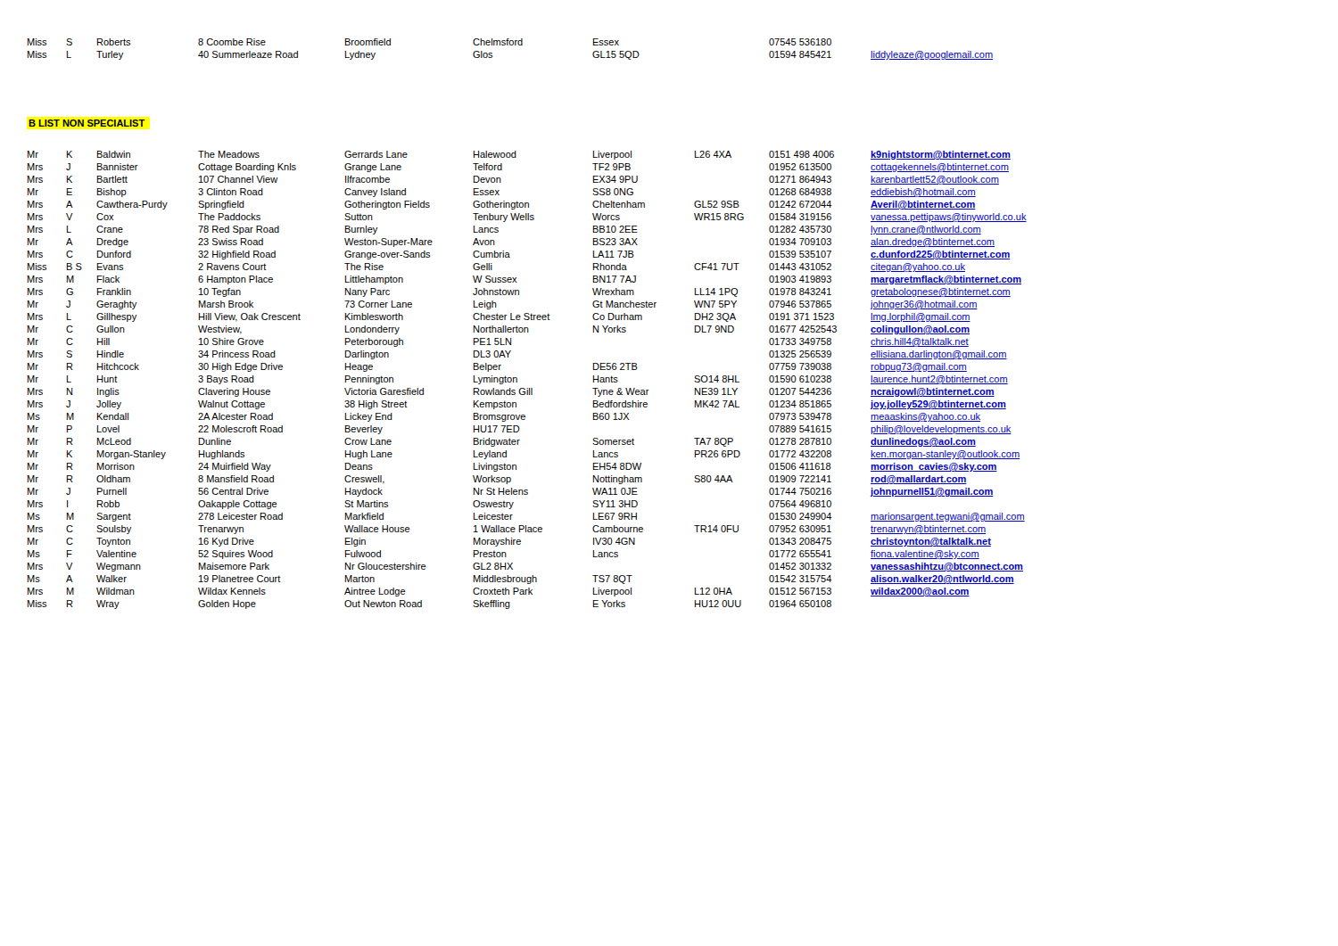| Miss | S | Roberts | 8 Coombe Rise | Broomfield | Chelmsford | Essex | | 07545 536180 | |
| Miss | L | Turley | 40 Summerleaze Road | Lydney | Glos | GL15 5QD | | 01594 845421 | liddyleaze@googlemail.com |
| B LIST NON SPECIALIST |
| Mr | K | Baldwin | The Meadows | Gerrards Lane | Halewood | Liverpool | L26 4XA | 0151 498 4006 | k9nightstorm@btinternet.com |
| Mrs | J | Bannister | Cottage Boarding Knls | Grange Lane | Telford | TF2 9PB | | 01952 613500 | cottagekennels@btinternet.com |
| Mrs | K | Bartlett | 107 Channel View | Ilfracombe | Devon | EX34 9PU | | 01271 864943 | karenbartlett52@outlook.com |
| Mr | E | Bishop | 3 Clinton Road | Canvey Island | Essex | SS8 0NG | | 01268 684938 | eddiebish@hotmail.com |
| Mrs | A | Cawthera-Purdy | Springfield | Gotherington Fields | Gotherington | Cheltenham | GL52 9SB | 01242 672044 | Averil@btinternet.com |
| Mrs | V | Cox | The Paddocks | Sutton | Tenbury Wells | Worcs | WR15 8RG | 01584 319156 | vanessa.pettipaws@tinyworld.co.uk |
| Mrs | L | Crane | 78 Red Spar Road | Burnley | Lancs | BB10 2EE | | 01282 435730 | lynn.crane@ntlworld.com |
| Mr | A | Dredge | 23 Swiss Road | Weston-Super-Mare | Avon | BS23 3AX | | 01934 709103 | alan.dredge@btinternet.com |
| Mrs | C | Dunford | 32 Highfield Road | Grange-over-Sands | Cumbria | LA11 7JB | | 01539 535107 | c.dunford225@btinternet.com |
| Miss | B S | Evans | 2 Ravens Court | The Rise | Gelli | Rhonda | CF41 7UT | 01443 431052 | citegan@yahoo.co.uk |
| Mrs | M | Flack | 6 Hampton Place | Littlehampton | W Sussex | BN17 7AJ | | 01903 419893 | margaretmflack@btinternet.com |
| Mrs | G | Franklin | 10 Tegfan | Nany Parc | Johnstown | Wrexham | LL14 1PQ | 01978 843241 | gretabolognese@btinternet.com |
| Mr | J | Geraghty | Marsh Brook | 73 Corner Lane | Leigh | Gt Manchester | WN7 5PY | 07946 537865 | johnger36@hotmail.com |
| Mrs | L | Gillhespy | Hill View, Oak Crescent | Kimblesworth | Chester Le Street | Co Durham | DH2 3QA | 0191 371 1523 | lmg.lorphil@gmail.com |
| Mr | C | Gullon | Westview, | Londonderry | Northallerton | N Yorks | DL7 9ND | 01677 4252543 | colingullon@aol.com |
| Mr | C | Hill | 10 Shire Grove | Peterborough | PE1 5LN | | | 01733 349758 | chris.hill4@talktalk.net |
| Mrs | S | Hindle | 34 Princess Road | Darlington | DL3 0AY | | | 01325 256539 | ellisiana.darlington@gmail.com |
| Mr | R | Hitchcock | 30 High Edge Drive | Heage | Belper | DE56 2TB | | 07759 739038 | robpug73@gmail.com |
| Mr | L | Hunt | 3 Bays Road | Pennington | Lymington | Hants | SO14 8HL | 01590 610238 | laurence.hunt2@btinternet.com |
| Mrs | N | Inglis | Clavering House | Victoria Garesfield | Rowlands Gill | Tyne & Wear | NE39 1LY | 01207 544236 | ncraigowl@btinternet.com |
| Mrs | J | Jolley | Walnut Cottage | 38 High Street | Kempston | Bedfordshire | MK42 7AL | 01234 851865 | joy.jolley529@btinternet.com |
| Ms | M | Kendall | 2A Alcester Road | Lickey End | Bromsgrove | B60 1JX | | 07973 539478 | meaaskins@yahoo.co.uk |
| Mr | P | Lovel | 22 Molescroft Road | Beverley | HU17 7ED | | | 07889 541615 | philip@loveldevelopments.co.uk |
| Mr | R | McLeod | Dunline | Crow Lane | Bridgwater | Somerset | TA7 8QP | 01278 287810 | dunlinedogs@aol.com |
| Mr | K | Morgan-Stanley | Hughlands | Hugh Lane | Leyland | Lancs | PR26 6PD | 01772 432208 | ken.morgan-stanley@outlook.com |
| Mr | R | Morrison | 24 Muirfield Way | Deans | Livingston | EH54 8DW | | 01506 411618 | morrison_cavies@sky.com |
| Mr | R | Oldham | 8 Mansfield Road | Creswell, | Worksop | Nottingham | S80 4AA | 01909 722141 | rod@mallardart.com |
| Mr | J | Purnell | 56 Central Drive | Haydock | Nr St Helens | WA11 0JE | | 01744 750216 | johnpurnell51@gmail.com |
| Mrs | I | Robb | Oakapple Cottage | St Martins | Oswestry | SY11 3HD | | 07564 496810 | |
| Ms | M | Sargent | 278 Leicester Road | Markfield | Leicester | LE67 9RH | | 01530 249904 | marionsargent.tegwani@gmail.com |
| Mrs | C | Soulsby | Trenarwyn | Wallace House | 1 Wallace Place | Cambourne | TR14 0FU | 07952 630951 | trenarwyn@btinternet.com |
| Mr | C | Toynton | 16 Kyd Drive | Elgin | Morayshire | IV30 4GN | | 01343 208475 | christoynton@talktalk.net |
| Ms | F | Valentine | 52 Squires Wood | Fulwood | Preston | Lancs | | 01772 655541 | fiona.valentine@sky.com |
| Mrs | V | Wegmann | Maisemore Park | Nr Gloucestershire | GL2 8HX | | | 01452 301332 | vanessashihtzu@btconnect.com |
| Ms | A | Walker | 19 Planetree Court | Marton | Middlesbrough | TS7 8QT | | 01542 315754 | alison.walker20@ntlworld.com |
| Mrs | M | Wildman | Wildax Kennels | Aintree Lodge | Croxteth Park | Liverpool | L12 0HA | 01512 567153 | wildax2000@aol.com |
| Miss | R | Wray | Golden Hope | Out Newton Road | Skeffling | E Yorks | HU12 0UU | 01964 650108 | |